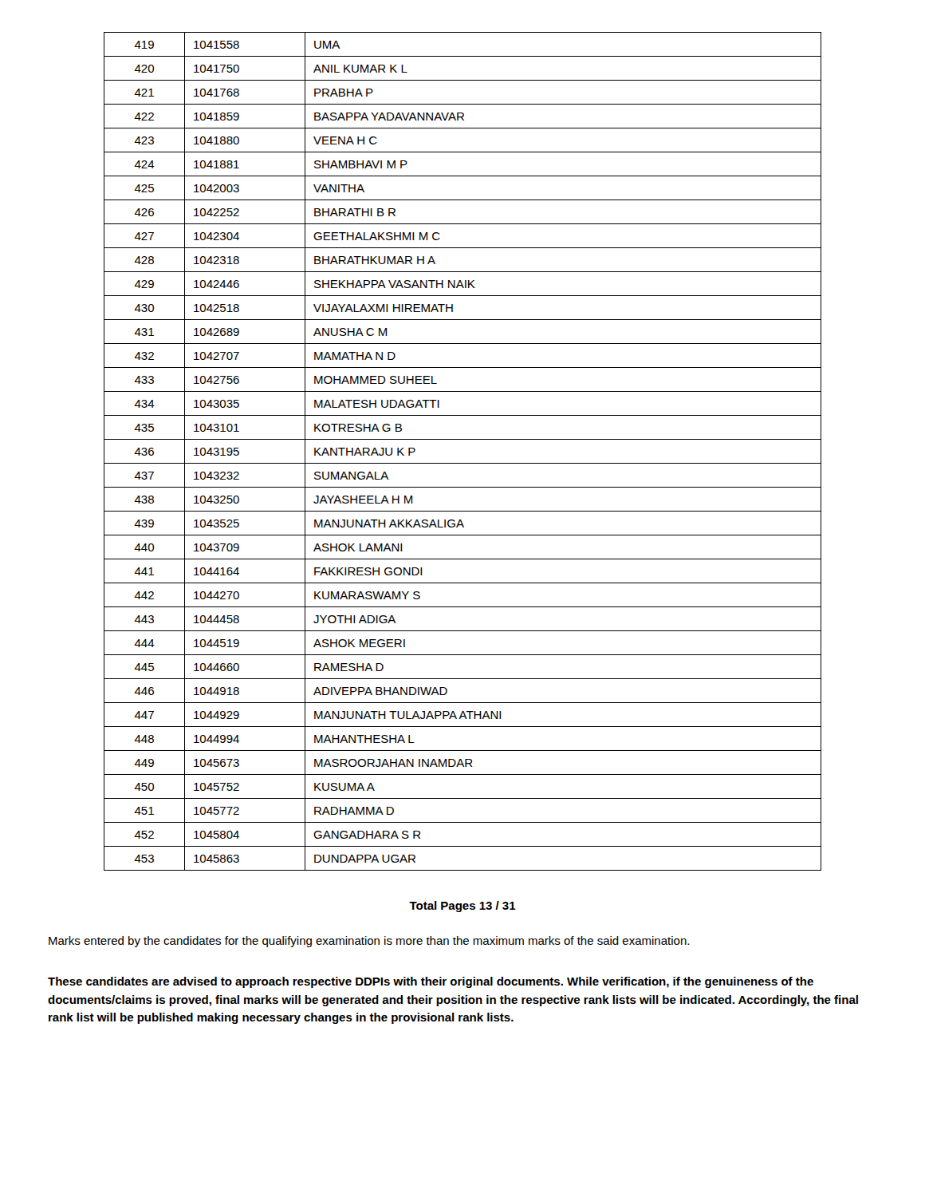| 419 | 1041558 | UMA |
| 420 | 1041750 | ANIL KUMAR K L |
| 421 | 1041768 | PRABHA P |
| 422 | 1041859 | BASAPPA YADAVANNAVAR |
| 423 | 1041880 | VEENA H C |
| 424 | 1041881 | SHAMBHAVI M P |
| 425 | 1042003 | VANITHA |
| 426 | 1042252 | BHARATHI B R |
| 427 | 1042304 | GEETHALAKSHMI M C |
| 428 | 1042318 | BHARATHKUMAR H A |
| 429 | 1042446 | SHEKHAPPA VASANTH NAIK |
| 430 | 1042518 | VIJAYALAXMI HIREMATH |
| 431 | 1042689 | ANUSHA C M |
| 432 | 1042707 | MAMATHA N D |
| 433 | 1042756 | MOHAMMED SUHEEL |
| 434 | 1043035 | MALATESH UDAGATTI |
| 435 | 1043101 | KOTRESHA G B |
| 436 | 1043195 | KANTHARAJU K P |
| 437 | 1043232 | SUMANGALA |
| 438 | 1043250 | JAYASHEELA H M |
| 439 | 1043525 | MANJUNATH AKKASALIGA |
| 440 | 1043709 | ASHOK LAMANI |
| 441 | 1044164 | FAKKIRESH GONDI |
| 442 | 1044270 | KUMARASWAMY S |
| 443 | 1044458 | JYOTHI ADIGA |
| 444 | 1044519 | ASHOK MEGERI |
| 445 | 1044660 | RAMESHA D |
| 446 | 1044918 | ADIVEPPA BHANDIWAD |
| 447 | 1044929 | MANJUNATH TULAJAPPA ATHANI |
| 448 | 1044994 | MAHANTHESHA L |
| 449 | 1045673 | MASROORJAHAN INAMDAR |
| 450 | 1045752 | KUSUMA A |
| 451 | 1045772 | RADHAMMA D |
| 452 | 1045804 | GANGADHARA S R |
| 453 | 1045863 | DUNDAPPA UGAR |
Total Pages 13 / 31
Marks entered by the candidates for the qualifying examination is more than the maximum marks of the said examination.
These candidates are advised to approach respective DDPIs with their original documents. While verification, if the genuineness of the documents/claims is proved, final marks will be generated and their position in the respective rank lists will be indicated. Accordingly, the final rank list will be published making necessary changes in the provisional rank lists.